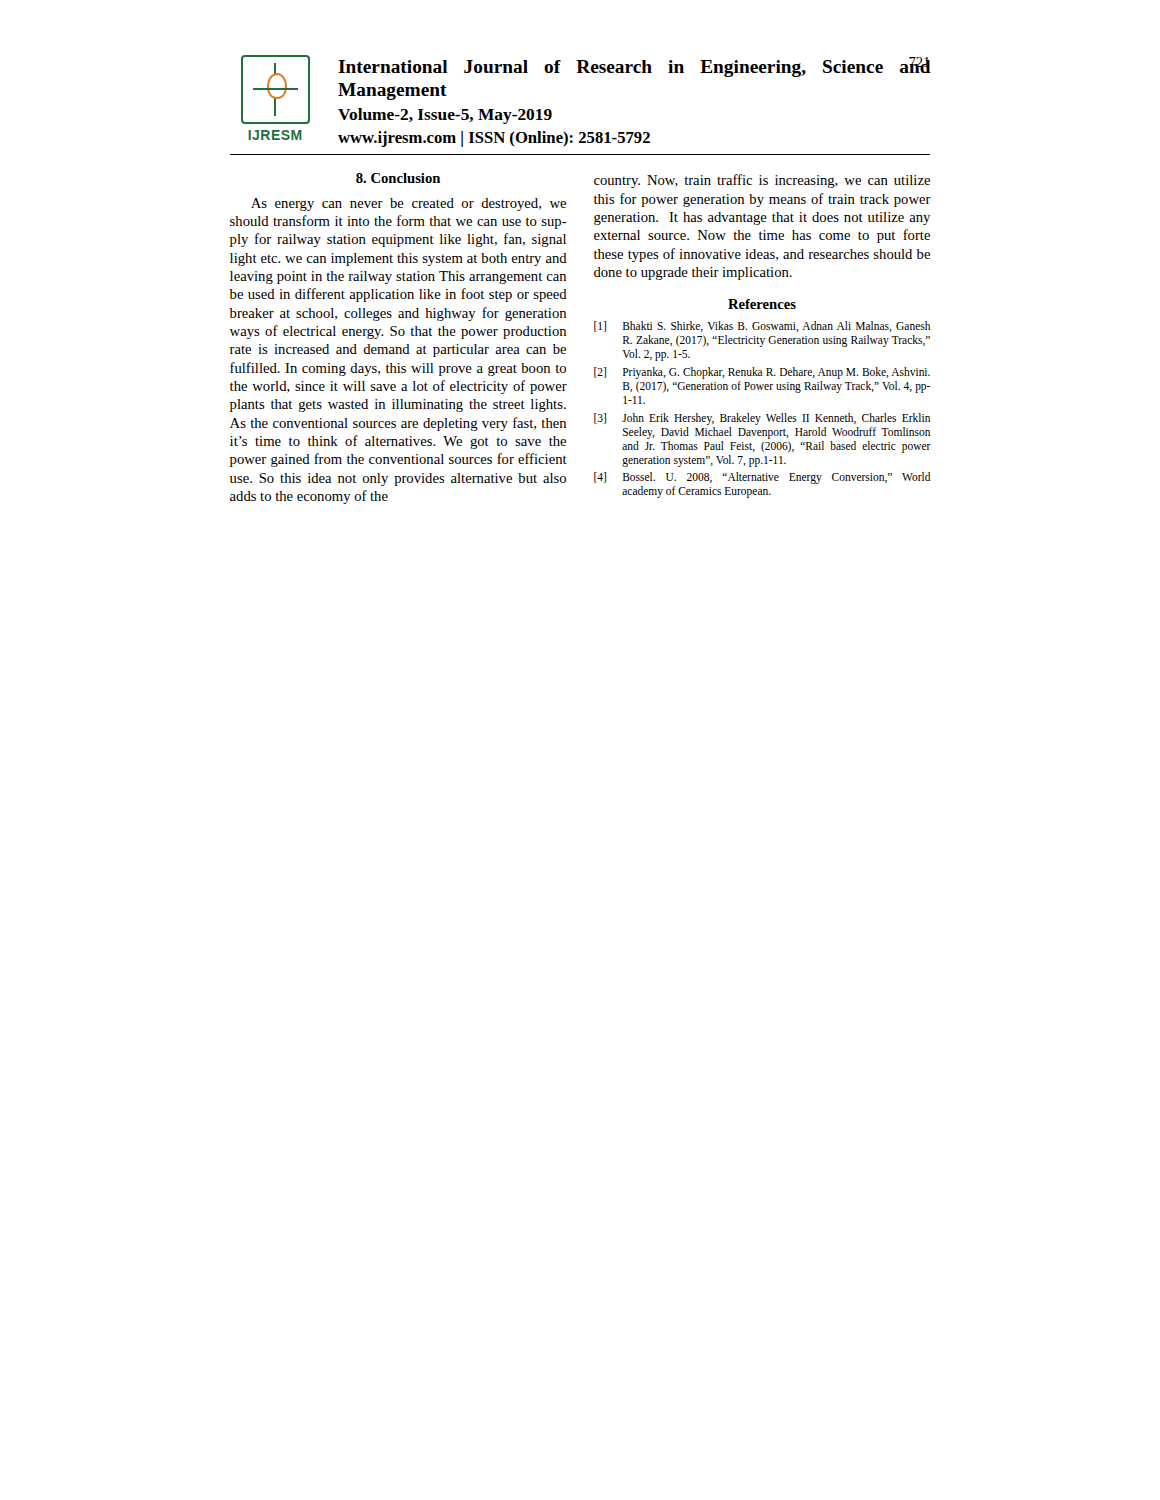IJRESM
International Journal of Research in Engineering, Science and Management
Volume-2, Issue-5, May-2019
www.ijresm.com | ISSN (Online): 2581-5792
721
8. Conclusion
As energy can never be created or destroyed, we should transform it into the form that we can use to supply for railway station equipment like light, fan, signal light etc. we can implement this system at both entry and leaving point in the railway station This arrangement can be used in different application like in foot step or speed breaker at school, colleges and highway for generation ways of electrical energy. So that the power production rate is increased and demand at particular area can be fulfilled. In coming days, this will prove a great boon to the world, since it will save a lot of electricity of power plants that gets wasted in illuminating the street lights. As the conventional sources are depleting very fast, then it’s time to think of alternatives. We got to save the power gained from the conventional sources for efficient use. So this idea not only provides alternative but also adds to the economy of the
country. Now, train traffic is increasing, we can utilize this for power generation by means of train track power generation. It has advantage that it does not utilize any external source. Now the time has come to put forte these types of innovative ideas, and researches should be done to upgrade their implication.
References
[1] Bhakti S. Shirke, Vikas B. Goswami, Adnan Ali Malnas, Ganesh R. Zakane, (2017), “Electricity Generation using Railway Tracks,” Vol. 2, pp. 1-5.
[2] Priyanka, G. Chopkar, Renuka R. Dehare, Anup M. Boke, Ashvini. B, (2017), “Generation of Power using Railway Track,” Vol. 4, pp-1-11.
[3] John Erik Hershey, Brakeley Welles II Kenneth, Charles Erklin Seeley, David Michael Davenport, Harold Woodruff Tomlinson and Jr. Thomas Paul Feist, (2006), “Rail based electric power generation system”, Vol. 7, pp.1-11.
[4] Bossel. U. 2008, “Alternative Energy Conversion,” World academy of Ceramics European.